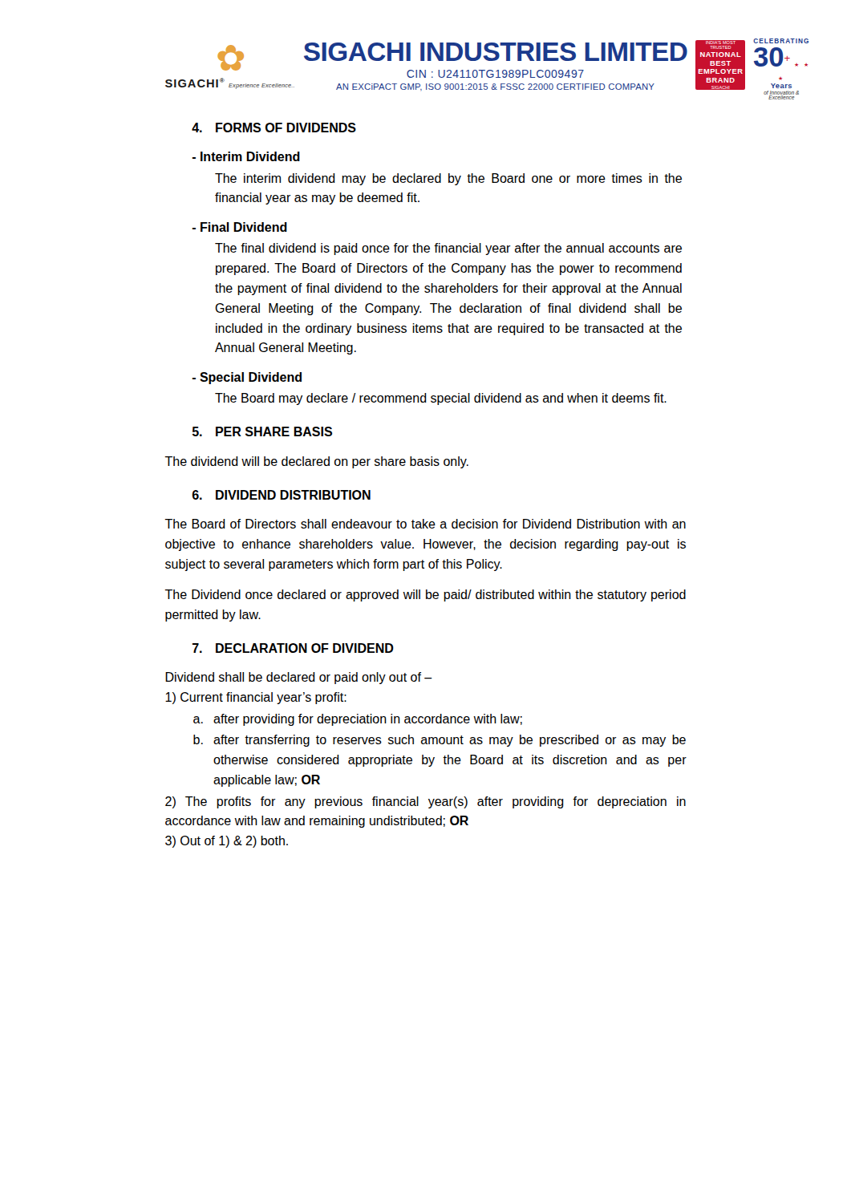✿ SIGACHI® Experience Excellence..
SIGACHI INDUSTRIES LIMITED
CIN : U24110TG1989PLC009497
AN EXCiPACT GMP, ISO 9001:2015 & FSSC 22000 CERTIFIED COMPANY
INDIA'S MOST
TRUSTED NATIONAL
BEST EMPLOYER
BRAND SIGACHI
CELEBRATING 30+ ★ ★ ★ Years of Innovation & Excellence
4. FORMS OF DIVIDENDS
- Interim Dividend
The interim dividend may be declared by the Board one or more times in the financial year as may be deemed fit.
- Final Dividend
The final dividend is paid once for the financial year after the annual accounts are prepared. The Board of Directors of the Company has the power to recommend the payment of final dividend to the shareholders for their approval at the Annual General Meeting of the Company. The declaration of final dividend shall be included in the ordinary business items that are required to be transacted at the Annual General Meeting.
- Special Dividend
The Board may declare / recommend special dividend as and when it deems fit.
5. PER SHARE BASIS
The dividend will be declared on per share basis only.
6. DIVIDEND DISTRIBUTION
The Board of Directors shall endeavour to take a decision for Dividend Distribution with an objective to enhance shareholders value. However, the decision regarding pay-out is subject to several parameters which form part of this Policy.
The Dividend once declared or approved will be paid/ distributed within the statutory period permitted by law.
7. DECLARATION OF DIVIDEND
Dividend shall be declared or paid only out of –
1) Current financial year’s profit:
after providing for depreciation in accordance with law;
after transferring to reserves such amount as may be prescribed or as may be otherwise considered appropriate by the Board at its discretion and as per applicable law; OR
2) The profits for any previous financial year(s) after providing for depreciation in accordance with law and remaining undistributed; OR
3) Out of 1) & 2) both.